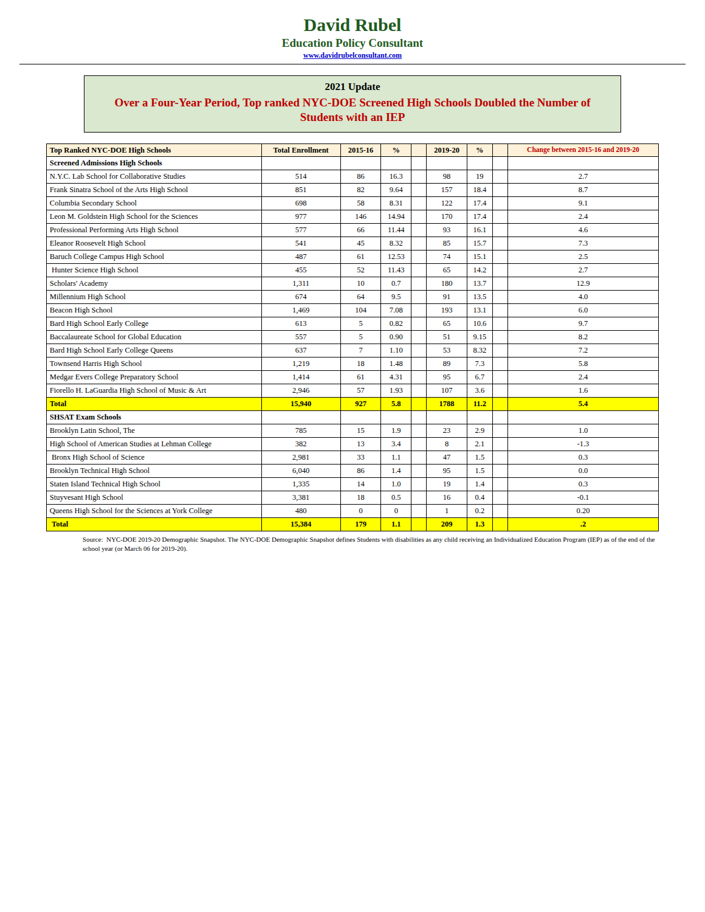David Rubel
Education Policy Consultant
www.davidrubelconsultant.com
2021 Update
Over a Four-Year Period, Top ranked NYC-DOE Screened High Schools Doubled the Number of Students with an IEP
| Top Ranked NYC-DOE High Schools | Total Enrollment | 2015-16 | % | | 2019-20 | % | | Change between 2015-16 and 2019-20 |
| --- | --- | --- | --- | --- | --- | --- | --- | --- |
| Screened Admissions High Schools | | | | | | | | |
| N.Y.C. Lab School for Collaborative Studies | 514 | 86 | 16.3 | | 98 | 19 | | 2.7 |
| Frank Sinatra School of the Arts High School | 851 | 82 | 9.64 | | 157 | 18.4 | | 8.7 |
| Columbia Secondary School | 698 | 58 | 8.31 | | 122 | 17.4 | | 9.1 |
| Leon M. Goldstein High School for the Sciences | 977 | 146 | 14.94 | | 170 | 17.4 | | 2.4 |
| Professional Performing Arts High School | 577 | 66 | 11.44 | | 93 | 16.1 | | 4.6 |
| Eleanor Roosevelt High School | 541 | 45 | 8.32 | | 85 | 15.7 | | 7.3 |
| Baruch College Campus High School | 487 | 61 | 12.53 | | 74 | 15.1 | | 2.5 |
| Hunter Science High School | 455 | 52 | 11.43 | | 65 | 14.2 | | 2.7 |
| Scholars' Academy | 1,311 | 10 | 0.7 | | 180 | 13.7 | | 12.9 |
| Millennium High School | 674 | 64 | 9.5 | | 91 | 13.5 | | 4.0 |
| Beacon High School | 1,469 | 104 | 7.08 | | 193 | 13.1 | | 6.0 |
| Bard High School Early College | 613 | 5 | 0.82 | | 65 | 10.6 | | 9.7 |
| Baccalaureate School for Global Education | 557 | 5 | 0.90 | | 51 | 9.15 | | 8.2 |
| Bard High School Early College Queens | 637 | 7 | 1.10 | | 53 | 8.32 | | 7.2 |
| Townsend Harris High School | 1,219 | 18 | 1.48 | | 89 | 7.3 | | 5.8 |
| Medgar Evers College Preparatory School | 1,414 | 61 | 4.31 | | 95 | 6.7 | | 2.4 |
| Fiorello H. LaGuardia High School of Music & Art | 2,946 | 57 | 1.93 | | 107 | 3.6 | | 1.6 |
| Total | 15,940 | 927 | 5.8 | | 1788 | 11.2 | | 5.4 |
| SHSAT Exam Schools | | | | | | | | |
| Brooklyn Latin School, The | 785 | 15 | 1.9 | | 23 | 2.9 | | 1.0 |
| High School of American Studies at Lehman College | 382 | 13 | 3.4 | | 8 | 2.1 | | -1.3 |
| Bronx High School of Science | 2,981 | 33 | 1.1 | | 47 | 1.5 | | 0.3 |
| Brooklyn Technical High School | 6,040 | 86 | 1.4 | | 95 | 1.5 | | 0.0 |
| Staten Island Technical High School | 1,335 | 14 | 1.0 | | 19 | 1.4 | | 0.3 |
| Stuyvesant High School | 3,381 | 18 | 0.5 | | 16 | 0.4 | | -0.1 |
| Queens High School for the Sciences at York College | 480 | 0 | 0 | | 1 | 0.2 | | 0.20 |
| Total | 15,384 | 179 | 1.1 | | 209 | 1.3 | | .2 |
Source: NYC-DOE 2019-20 Demographic Snapshot. The NYC-DOE Demographic Snapshot defines Students with disabilities as any child receiving an Individualized Education Program (IEP) as of the end of the school year (or March 06 for 2019-20).